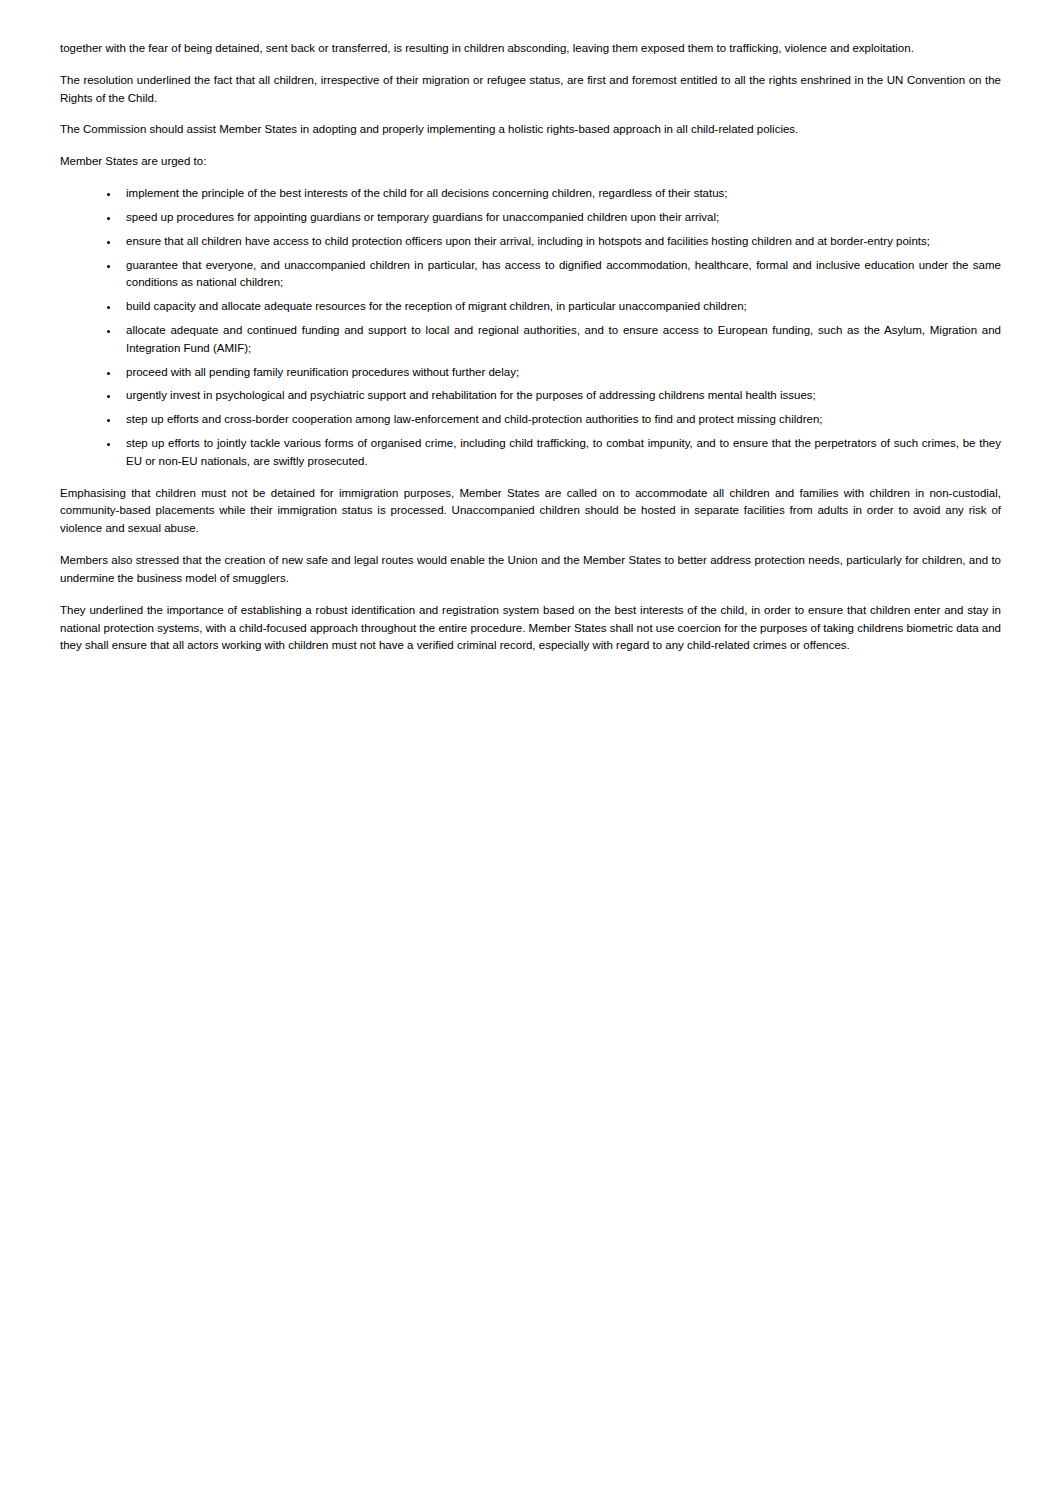together with the fear of being detained, sent back or transferred, is resulting in children absconding, leaving them exposed them to trafficking, violence and exploitation.
The resolution underlined the fact that all children, irrespective of their migration or refugee status, are first and foremost entitled to all the rights enshrined in the UN Convention on the Rights of the Child.
The Commission should assist Member States in adopting and properly implementing a holistic rights-based approach in all child-related policies.
Member States are urged to:
implement the principle of the best interests of the child for all decisions concerning children, regardless of their status;
speed up procedures for appointing guardians or temporary guardians for unaccompanied children upon their arrival;
ensure that all children have access to child protection officers upon their arrival, including in hotspots and facilities hosting children and at border-entry points;
guarantee that everyone, and unaccompanied children in particular, has access to dignified accommodation, healthcare, formal and inclusive education under the same conditions as national children;
build capacity and allocate adequate resources for the reception of migrant children, in particular unaccompanied children;
allocate adequate and continued funding and support to local and regional authorities, and to ensure access to European funding, such as the Asylum, Migration and Integration Fund (AMIF);
proceed with all pending family reunification procedures without further delay;
urgently invest in psychological and psychiatric support and rehabilitation for the purposes of addressing childrens mental health issues;
step up efforts and cross-border cooperation among law-enforcement and child-protection authorities to find and protect missing children;
step up efforts to jointly tackle various forms of organised crime, including child trafficking, to combat impunity, and to ensure that the perpetrators of such crimes, be they EU or non-EU nationals, are swiftly prosecuted.
Emphasising that children must not be detained for immigration purposes, Member States are called on to accommodate all children and families with children in non-custodial, community-based placements while their immigration status is processed. Unaccompanied children should be hosted in separate facilities from adults in order to avoid any risk of violence and sexual abuse.
Members also stressed that the creation of new safe and legal routes would enable the Union and the Member States to better address protection needs, particularly for children, and to undermine the business model of smugglers.
They underlined the importance of establishing a robust identification and registration system based on the best interests of the child, in order to ensure that children enter and stay in national protection systems, with a child-focused approach throughout the entire procedure. Member States shall not use coercion for the purposes of taking childrens biometric data and they shall ensure that all actors working with children must not have a verified criminal record, especially with regard to any child-related crimes or offences.